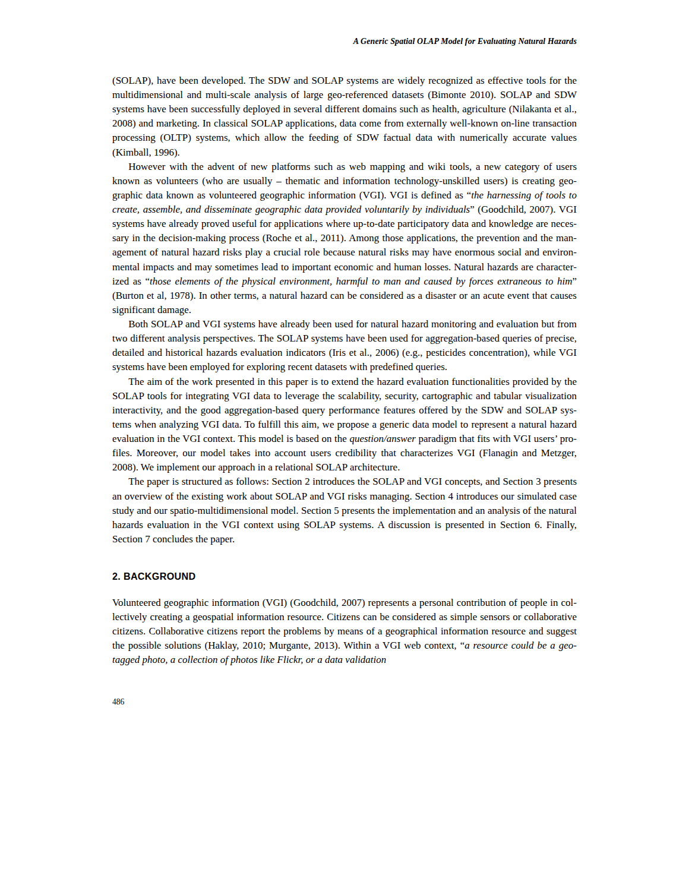A Generic Spatial OLAP Model for Evaluating Natural Hazards
(SOLAP), have been developed. The SDW and SOLAP systems are widely recognized as effective tools for the multidimensional and multi-scale analysis of large geo-referenced datasets (Bimonte 2010). SOLAP and SDW systems have been successfully deployed in several different domains such as health, agriculture (Nilakanta et al., 2008) and marketing. In classical SOLAP applications, data come from externally well-known on-line transaction processing (OLTP) systems, which allow the feeding of SDW factual data with numerically accurate values (Kimball, 1996).
However with the advent of new platforms such as web mapping and wiki tools, a new category of users known as volunteers (who are usually – thematic and information technology-unskilled users) is creating geographic data known as volunteered geographic information (VGI). VGI is defined as “the harnessing of tools to create, assemble, and disseminate geographic data provided voluntarily by individuals” (Goodchild, 2007). VGI systems have already proved useful for applications where up-to-date participatory data and knowledge are necessary in the decision-making process (Roche et al., 2011). Among those applications, the prevention and the management of natural hazard risks play a crucial role because natural risks may have enormous social and environmental impacts and may sometimes lead to important economic and human losses. Natural hazards are characterized as “those elements of the physical environment, harmful to man and caused by forces extraneous to him” (Burton et al, 1978). In other terms, a natural hazard can be considered as a disaster or an acute event that causes significant damage.
Both SOLAP and VGI systems have already been used for natural hazard monitoring and evaluation but from two different analysis perspectives. The SOLAP systems have been used for aggregation-based queries of precise, detailed and historical hazards evaluation indicators (Iris et al., 2006) (e.g., pesticides concentration), while VGI systems have been employed for exploring recent datasets with predefined queries.
The aim of the work presented in this paper is to extend the hazard evaluation functionalities provided by the SOLAP tools for integrating VGI data to leverage the scalability, security, cartographic and tabular visualization interactivity, and the good aggregation-based query performance features offered by the SDW and SOLAP systems when analyzing VGI data. To fulfill this aim, we propose a generic data model to represent a natural hazard evaluation in the VGI context. This model is based on the question/answer paradigm that fits with VGI users’ profiles. Moreover, our model takes into account users credibility that characterizes VGI (Flanagin and Metzger, 2008). We implement our approach in a relational SOLAP architecture.
The paper is structured as follows: Section 2 introduces the SOLAP and VGI concepts, and Section 3 presents an overview of the existing work about SOLAP and VGI risks managing. Section 4 introduces our simulated case study and our spatio-multidimensional model. Section 5 presents the implementation and an analysis of the natural hazards evaluation in the VGI context using SOLAP systems. A discussion is presented in Section 6. Finally, Section 7 concludes the paper.
2. BACKGROUND
Volunteered geographic information (VGI) (Goodchild, 2007) represents a personal contribution of people in collectively creating a geospatial information resource. Citizens can be considered as simple sensors or collaborative citizens. Collaborative citizens report the problems by means of a geographical information resource and suggest the possible solutions (Haklay, 2010; Murgante, 2013). Within a VGI web context, “a resource could be a geo-tagged photo, a collection of photos like Flickr, or a data validation
486